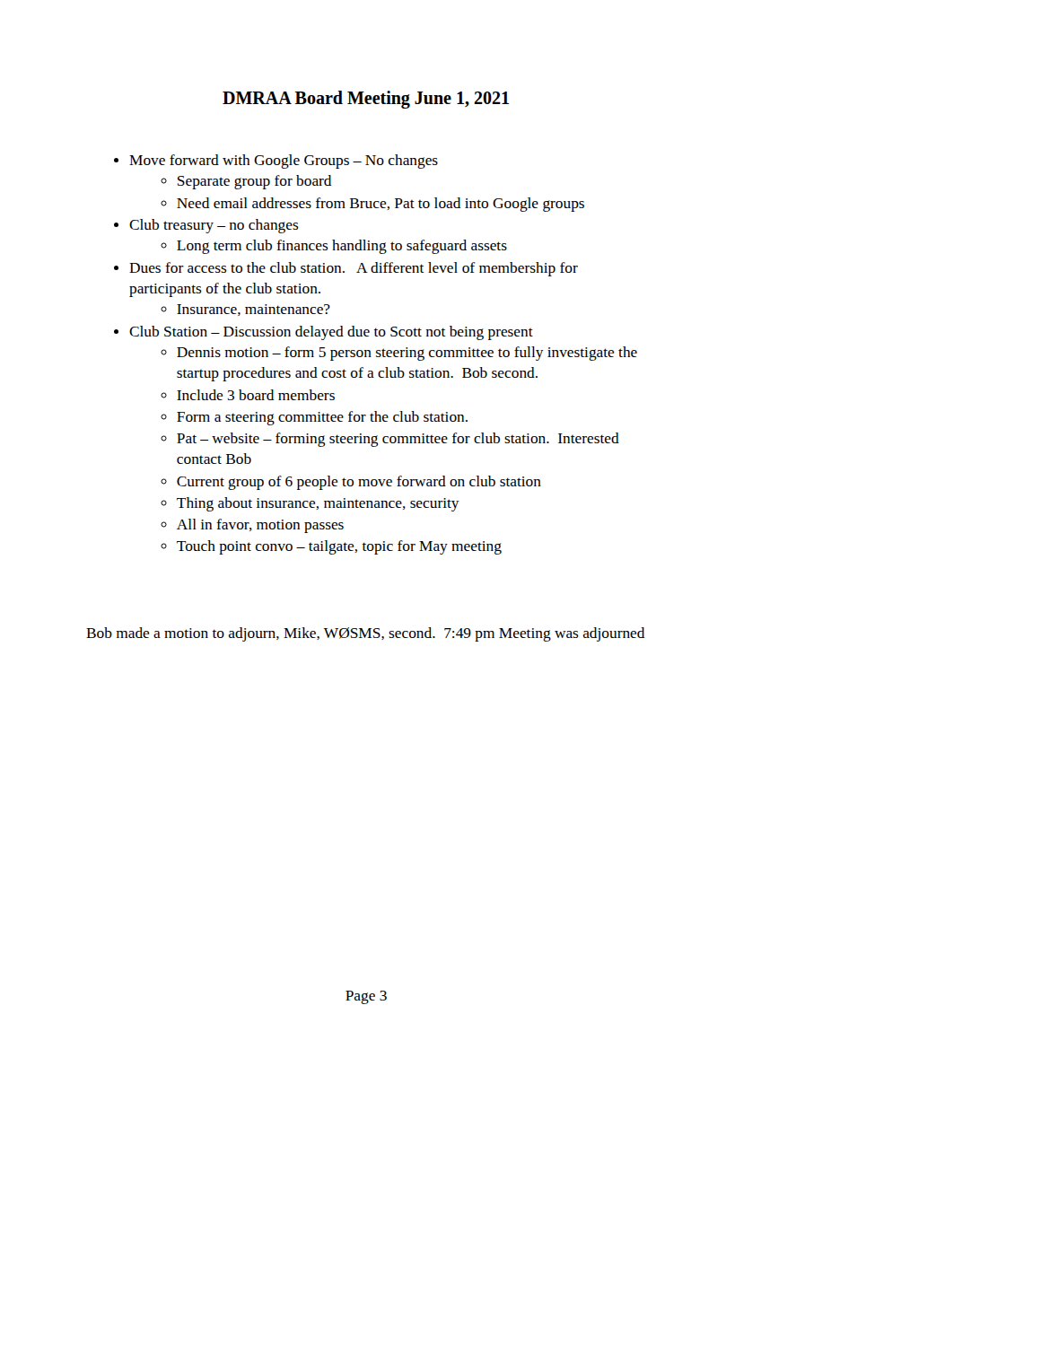DMRAA Board Meeting June 1, 2021
Move forward with Google Groups – No changes
Separate group for board
Need email addresses from Bruce, Pat to load into Google groups
Club treasury – no changes
Long term club finances handling to safeguard assets
Dues for access to the club station. A different level of membership for participants of the club station.
Insurance, maintenance?
Club Station – Discussion delayed due to Scott not being present
Dennis motion – form 5 person steering committee to fully investigate the startup procedures and cost of a club station. Bob second.
Include 3 board members
Form a steering committee for the club station.
Pat – website – forming steering committee for club station. Interested contact Bob
Current group of 6 people to move forward on club station
Thing about insurance, maintenance, security
All in favor, motion passes
Touch point convo – tailgate, topic for May meeting
Bob made a motion to adjourn, Mike, WØSMS, second. 7:49 pm Meeting was adjourned
Page 3